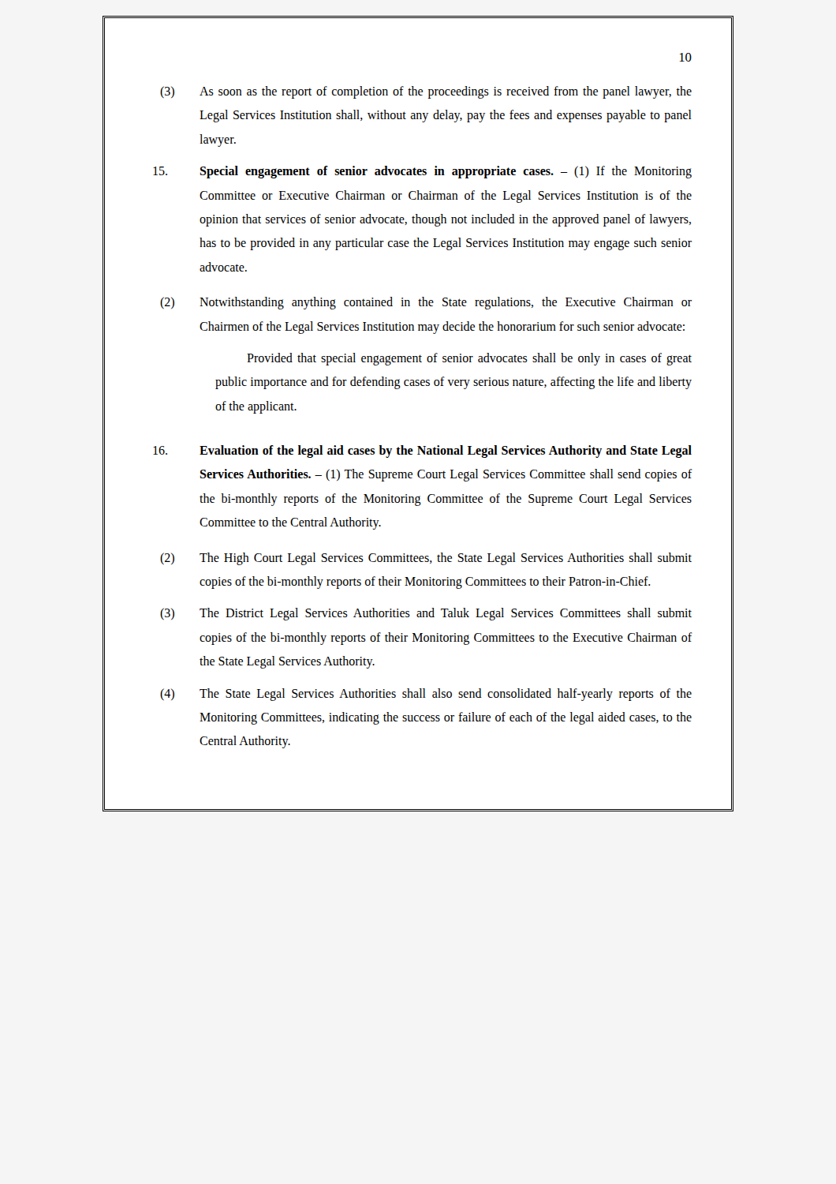10
(3)
As soon as the report of completion of the proceedings is received from the panel lawyer, the Legal Services Institution shall, without any delay, pay the fees and expenses payable to panel lawyer.
15.
Special engagement of senior advocates in appropriate cases. – (1) If the Monitoring Committee or Executive Chairman or Chairman of the Legal Services Institution is of the opinion that services of senior advocate, though not included in the approved panel of lawyers, has to be provided in any particular case the Legal Services Institution may engage such senior advocate.
(2)
Notwithstanding anything contained in the State regulations, the Executive Chairman or Chairmen of the Legal Services Institution may decide the honorarium for such senior advocate:
Provided that special engagement of senior advocates shall be only in cases of great public importance and for defending cases of very serious nature, affecting the life and liberty of the applicant.
16.
Evaluation of the legal aid cases by the National Legal Services Authority and State Legal Services Authorities. – (1) The Supreme Court Legal Services Committee shall send copies of the bi-monthly reports of the Monitoring Committee of the Supreme Court Legal Services Committee to the Central Authority.
(2)
The High Court Legal Services Committees, the State Legal Services Authorities shall submit copies of the bi-monthly reports of their Monitoring Committees to their Patron-in-Chief.
(3)
The District Legal Services Authorities and Taluk Legal Services Committees shall submit copies of the bi-monthly reports of their Monitoring Committees to the Executive Chairman of the State Legal Services Authority.
(4)
The State Legal Services Authorities shall also send consolidated half-yearly reports of the Monitoring Committees, indicating the success or failure of each of the legal aided cases, to the Central Authority.